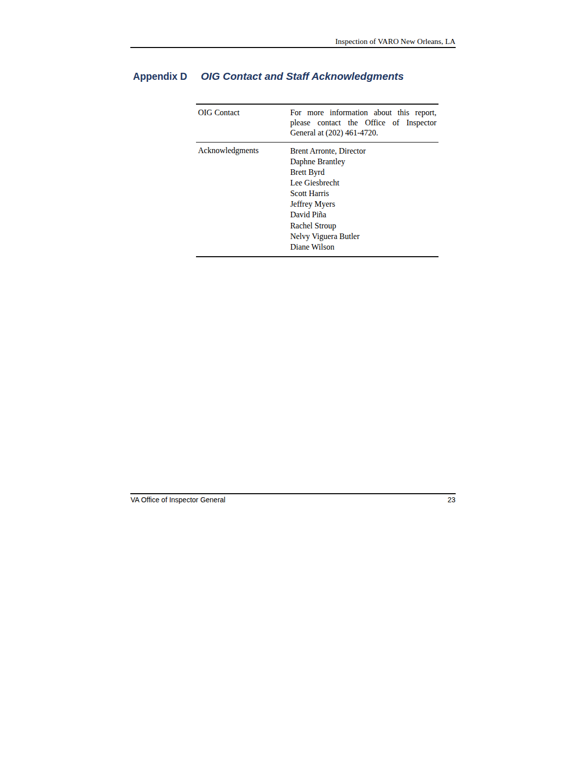Inspection of VARO New Orleans, LA
Appendix D OIG Contact and Staff Acknowledgments
| OIG Contact | For more information about this report, please contact the Office of Inspector General at (202) 461-4720. |
| Acknowledgments | Brent Arronte, Director Daphne Brantley Brett Byrd Lee Giesbrecht Scott Harris Jeffrey Myers David Piña Rachel Stroup Nelvy Viguera Butler Diane Wilson |
VA Office of Inspector General 23